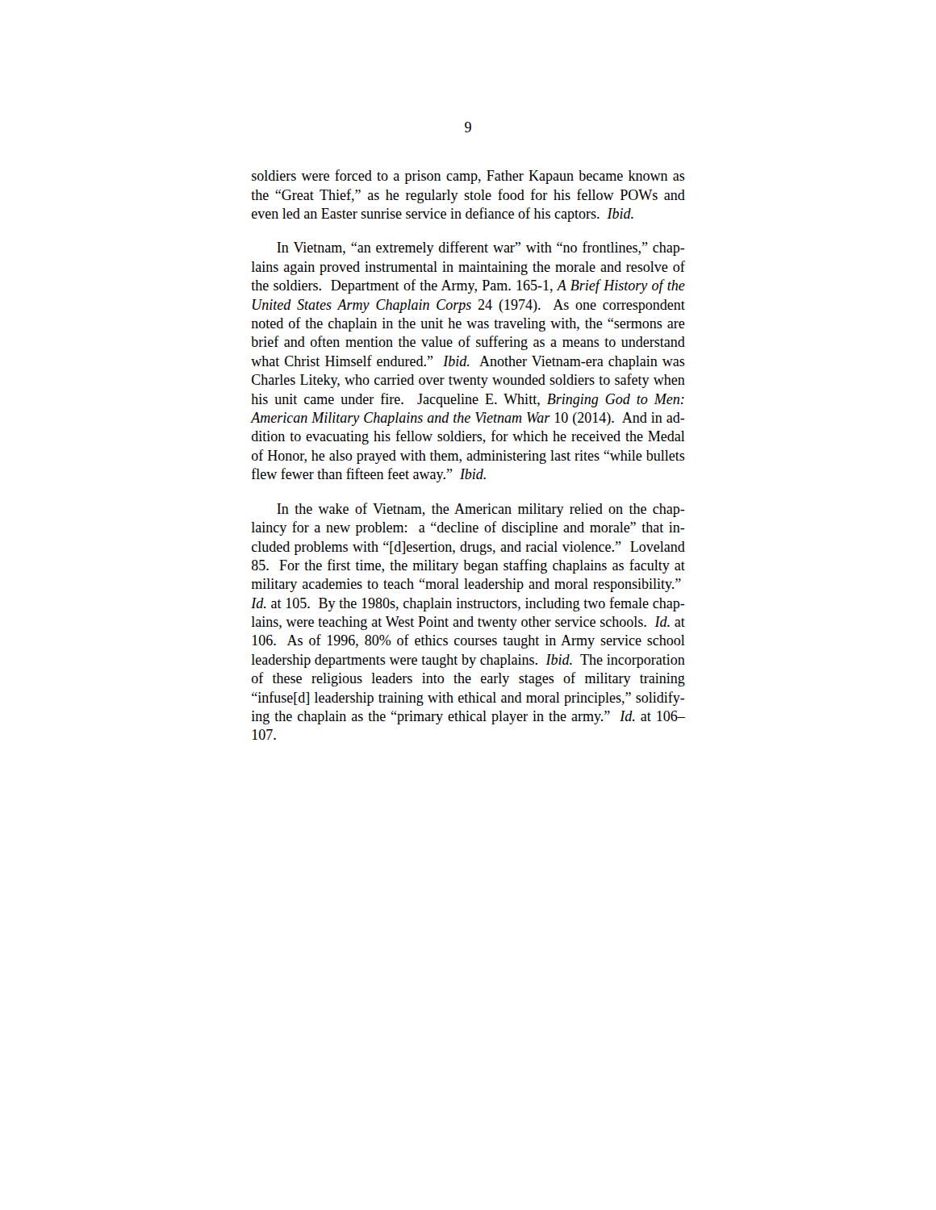9
soldiers were forced to a prison camp, Father Kapaun became known as the “Great Thief,” as he regularly stole food for his fellow POWs and even led an Easter sunrise service in defiance of his captors. Ibid.
In Vietnam, “an extremely different war” with “no frontlines,” chaplains again proved instrumental in maintaining the morale and resolve of the soldiers. Department of the Army, Pam. 165-1, A Brief History of the United States Army Chaplain Corps 24 (1974). As one correspondent noted of the chaplain in the unit he was traveling with, the “sermons are brief and often mention the value of suffering as a means to understand what Christ Himself endured.” Ibid. Another Vietnam-era chaplain was Charles Liteky, who carried over twenty wounded soldiers to safety when his unit came under fire. Jacqueline E. Whitt, Bringing God to Men: American Military Chaplains and the Vietnam War 10 (2014). And in addition to evacuating his fellow soldiers, for which he received the Medal of Honor, he also prayed with them, administering last rites “while bullets flew fewer than fifteen feet away.” Ibid.
In the wake of Vietnam, the American military relied on the chaplaincy for a new problem: a “decline of discipline and morale” that included problems with “[d]esertion, drugs, and racial violence.” Loveland 85. For the first time, the military began staffing chaplains as faculty at military academies to teach “moral leadership and moral responsibility.” Id. at 105. By the 1980s, chaplain instructors, including two female chaplains, were teaching at West Point and twenty other service schools. Id. at 106. As of 1996, 80% of ethics courses taught in Army service school leadership departments were taught by chaplains. Ibid. The incorporation of these religious leaders into the early stages of military training “infuse[d] leadership training with ethical and moral principles,” solidifying the chaplain as the “primary ethical player in the army.” Id. at 106–107.